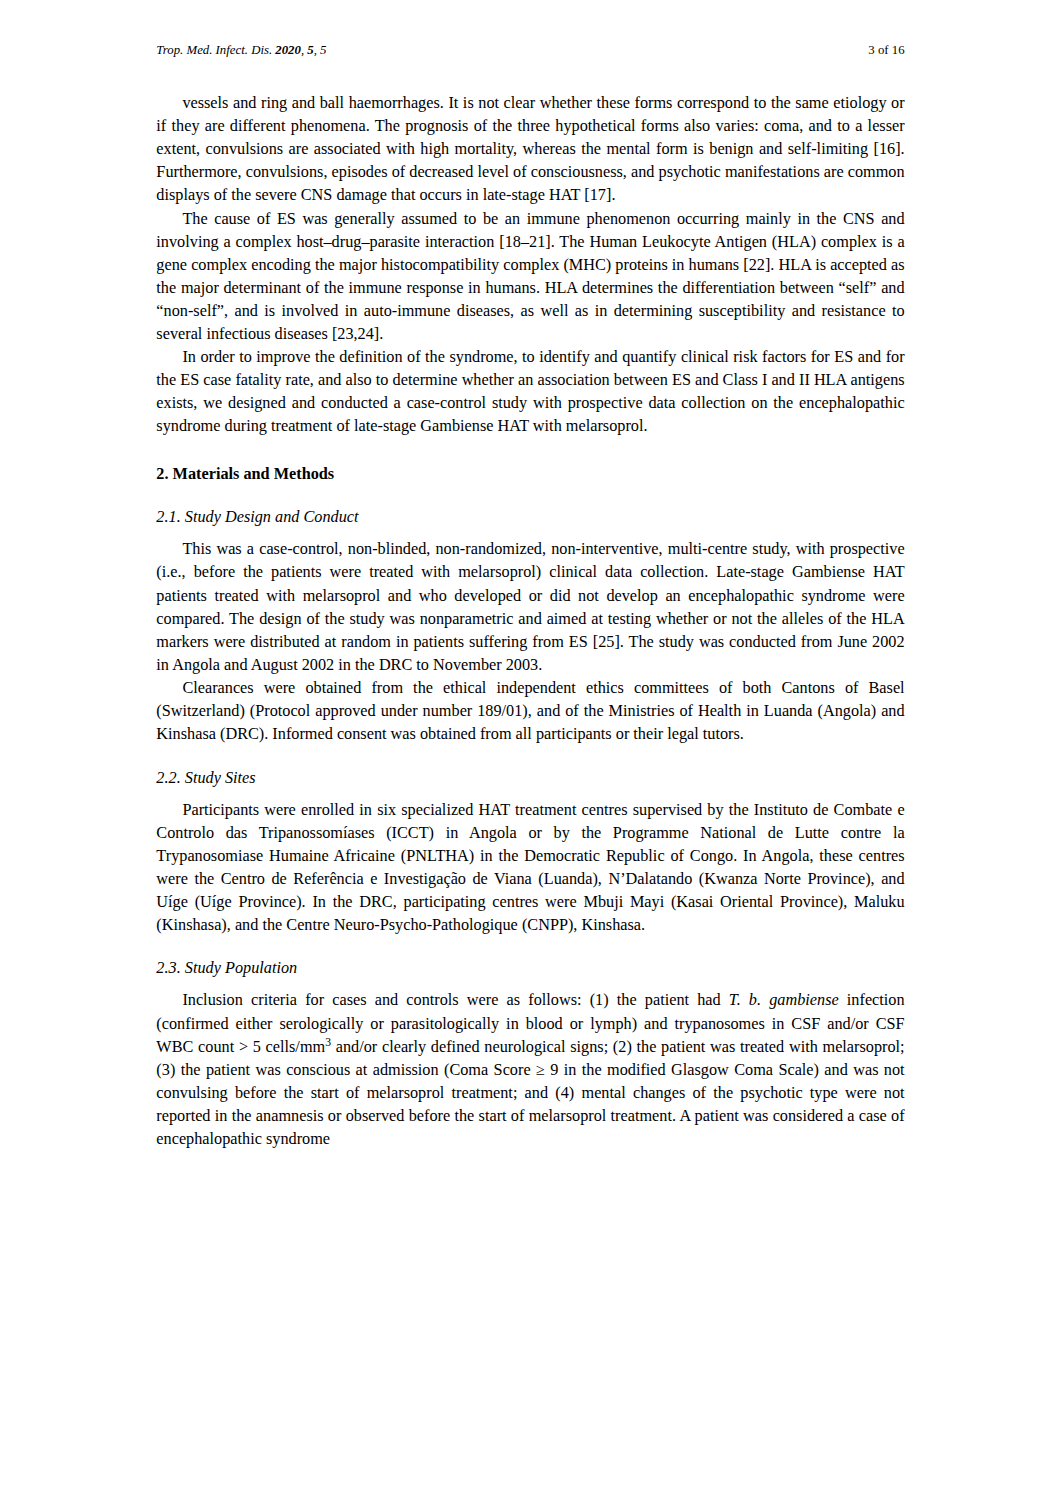Trop. Med. Infect. Dis. 2020, 5, 5 3 of 16
vessels and ring and ball haemorrhages. It is not clear whether these forms correspond to the same etiology or if they are different phenomena. The prognosis of the three hypothetical forms also varies: coma, and to a lesser extent, convulsions are associated with high mortality, whereas the mental form is benign and self-limiting [16]. Furthermore, convulsions, episodes of decreased level of consciousness, and psychotic manifestations are common displays of the severe CNS damage that occurs in late-stage HAT [17].
The cause of ES was generally assumed to be an immune phenomenon occurring mainly in the CNS and involving a complex host–drug–parasite interaction [18–21]. The Human Leukocyte Antigen (HLA) complex is a gene complex encoding the major histocompatibility complex (MHC) proteins in humans [22]. HLA is accepted as the major determinant of the immune response in humans. HLA determines the differentiation between “self” and “non-self”, and is involved in auto-immune diseases, as well as in determining susceptibility and resistance to several infectious diseases [23,24].
In order to improve the definition of the syndrome, to identify and quantify clinical risk factors for ES and for the ES case fatality rate, and also to determine whether an association between ES and Class I and II HLA antigens exists, we designed and conducted a case-control study with prospective data collection on the encephalopathic syndrome during treatment of late-stage Gambiense HAT with melarsoprol.
2. Materials and Methods
2.1. Study Design and Conduct
This was a case-control, non-blinded, non-randomized, non-interventive, multi-centre study, with prospective (i.e., before the patients were treated with melarsoprol) clinical data collection. Late-stage Gambiense HAT patients treated with melarsoprol and who developed or did not develop an encephalopathic syndrome were compared. The design of the study was nonparametric and aimed at testing whether or not the alleles of the HLA markers were distributed at random in patients suffering from ES [25]. The study was conducted from June 2002 in Angola and August 2002 in the DRC to November 2003.
Clearances were obtained from the ethical independent ethics committees of both Cantons of Basel (Switzerland) (Protocol approved under number 189/01), and of the Ministries of Health in Luanda (Angola) and Kinshasa (DRC). Informed consent was obtained from all participants or their legal tutors.
2.2. Study Sites
Participants were enrolled in six specialized HAT treatment centres supervised by the Instituto de Combate e Controlo das Tripanossomíases (ICCT) in Angola or by the Programme National de Lutte contre la Trypanosomiase Humaine Africaine (PNLTHA) in the Democratic Republic of Congo. In Angola, these centres were the Centro de Referência e Investigação de Viana (Luanda), N’Dalatando (Kwanza Norte Province), and Uíge (Uíge Province). In the DRC, participating centres were Mbuji Mayi (Kasai Oriental Province), Maluku (Kinshasa), and the Centre Neuro-Psycho-Pathologique (CNPP), Kinshasa.
2.3. Study Population
Inclusion criteria for cases and controls were as follows: (1) the patient had T. b. gambiense infection (confirmed either serologically or parasitologically in blood or lymph) and trypanosomes in CSF and/or CSF WBC count > 5 cells/mm3 and/or clearly defined neurological signs; (2) the patient was treated with melarsoprol; (3) the patient was conscious at admission (Coma Score ≥ 9 in the modified Glasgow Coma Scale) and was not convulsing before the start of melarsoprol treatment; and (4) mental changes of the psychotic type were not reported in the anamnesis or observed before the start of melarsoprol treatment. A patient was considered a case of encephalopathic syndrome